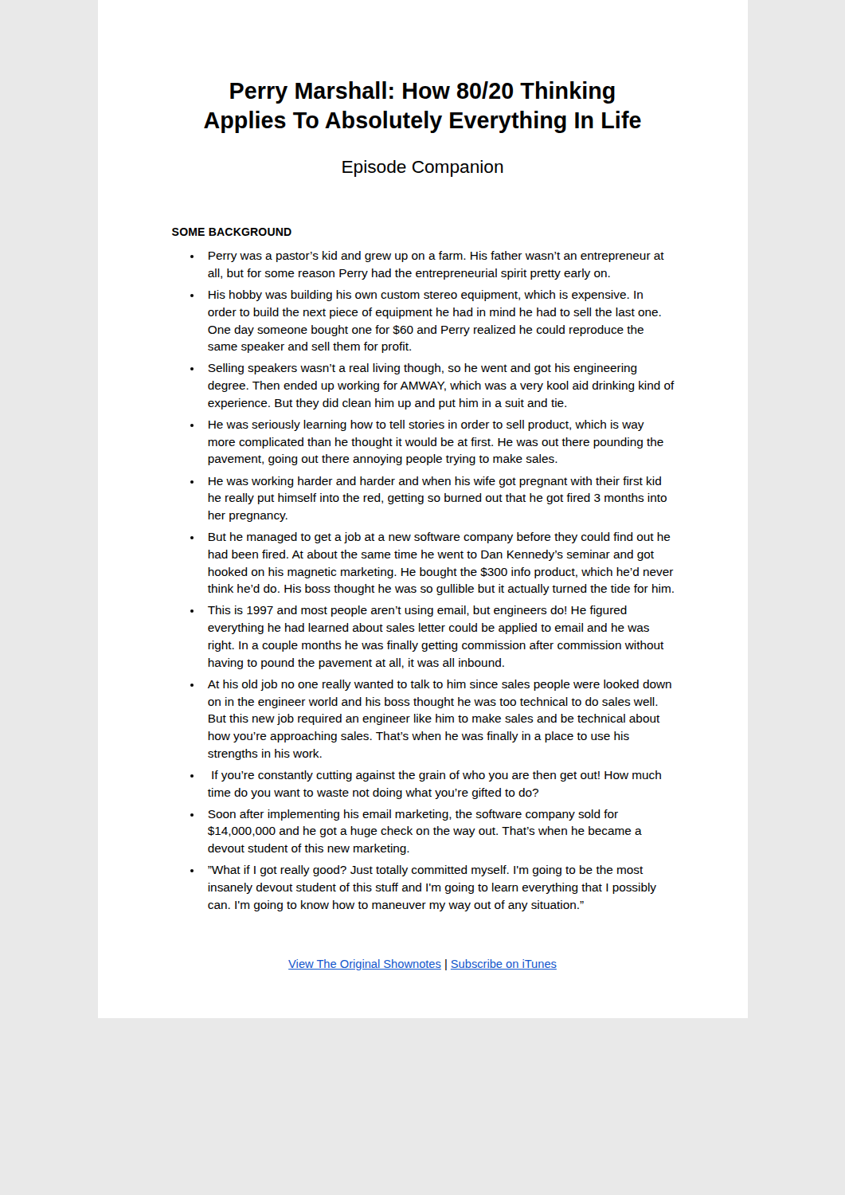Perry Marshall: How 80/20 Thinking
Applies To Absolutely Everything In Life
Episode Companion
SOME BACKGROUND
Perry was a pastor’s kid and grew up on a farm. His father wasn’t an entrepreneur at all, but for some reason Perry had the entrepreneurial spirit pretty early on.
His hobby was building his own custom stereo equipment, which is expensive. In order to build the next piece of equipment he had in mind he had to sell the last one. One day someone bought one for $60 and Perry realized he could reproduce the same speaker and sell them for profit.
Selling speakers wasn’t a real living though, so he went and got his engineering degree. Then ended up working for AMWAY, which was a very kool aid drinking kind of experience. But they did clean him up and put him in a suit and tie.
He was seriously learning how to tell stories in order to sell product, which is way more complicated than he thought it would be at first. He was out there pounding the pavement, going out there annoying people trying to make sales.
He was working harder and harder and when his wife got pregnant with their first kid he really put himself into the red, getting so burned out that he got fired 3 months into her pregnancy.
But he managed to get a job at a new software company before they could find out he had been fired. At about the same time he went to Dan Kennedy’s seminar and got hooked on his magnetic marketing. He bought the $300 info product, which he’d never think he’d do. His boss thought he was so gullible but it actually turned the tide for him.
This is 1997 and most people aren’t using email, but engineers do! He figured everything he had learned about sales letter could be applied to email and he was right. In a couple months he was finally getting commission after commission without having to pound the pavement at all, it was all inbound.
At his old job no one really wanted to talk to him since sales people were looked down on in the engineer world and his boss thought he was too technical to do sales well. But this new job required an engineer like him to make sales and be technical about how you’re approaching sales. That’s when he was finally in a place to use his strengths in his work.
If you’re constantly cutting against the grain of who you are then get out! How much time do you want to waste not doing what you’re gifted to do?
Soon after implementing his email marketing, the software company sold for $14,000,000 and he got a huge check on the way out. That’s when he became a devout student of this new marketing.
”What if I got really good? Just totally committed myself. I'm going to be the most insanely devout student of this stuff and I'm going to learn everything that I possibly can. I'm going to know how to maneuver my way out of any situation.”
View The Original Shownotes | Subscribe on iTunes